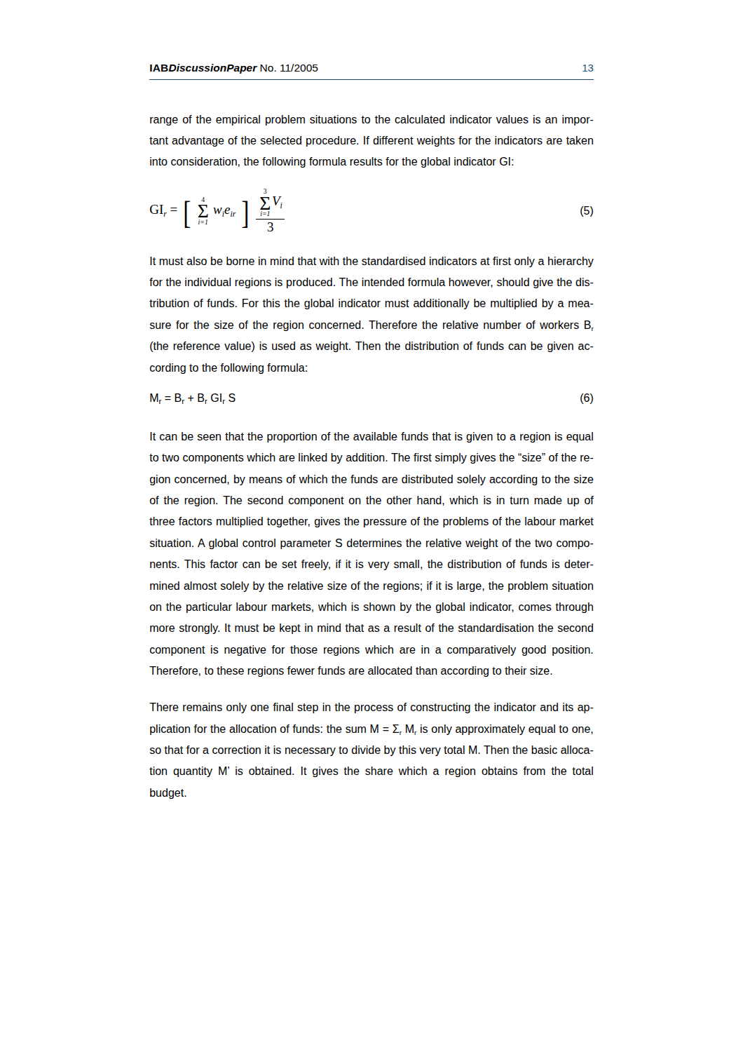IAB DiscussionPaper No. 11/2005
13
range of the empirical problem situations to the calculated indicator values is an important advantage of the selected procedure. If different weights for the indicators are taken into consideration, the following formula results for the global indicator GI:
GI r = [ 4 Σ i=1 wieir ] 3 Σ i=1 Vi 3
(5)
It must also be borne in mind that with the standardised indicators at first only a hierarchy for the individual regions is produced. The intended formula however, should give the distribution of funds. For this the global indicator must additionally be multiplied by a measure for the size of the region concerned. Therefore the relative number of workers Br (the reference value) is used as weight. Then the distribution of funds can be given according to the following formula:
Mr = Br + Br GIr S
(6)
It can be seen that the proportion of the available funds that is given to a region is equal to two components which are linked by addition. The first simply gives the “size” of the region concerned, by means of which the funds are distributed solely according to the size of the region. The second component on the other hand, which is in turn made up of three factors multiplied together, gives the pressure of the problems of the labour market situation. A global control parameter S determines the relative weight of the two components. This factor can be set freely, if it is very small, the distribution of funds is determined almost solely by the relative size of the regions; if it is large, the problem situation on the particular labour markets, which is shown by the global indicator, comes through more strongly. It must be kept in mind that as a result of the standardisation the second component is negative for those regions which are in a comparatively good position. Therefore, to these regions fewer funds are allocated than according to their size.
There remains only one final step in the process of constructing the indicator and its application for the allocation of funds: the sum M = Σr Mr is only approximately equal to one, so that for a correction it is necessary to divide by this very total M. Then the basic allocation quantity M’ is obtained. It gives the share which a region obtains from the total budget.